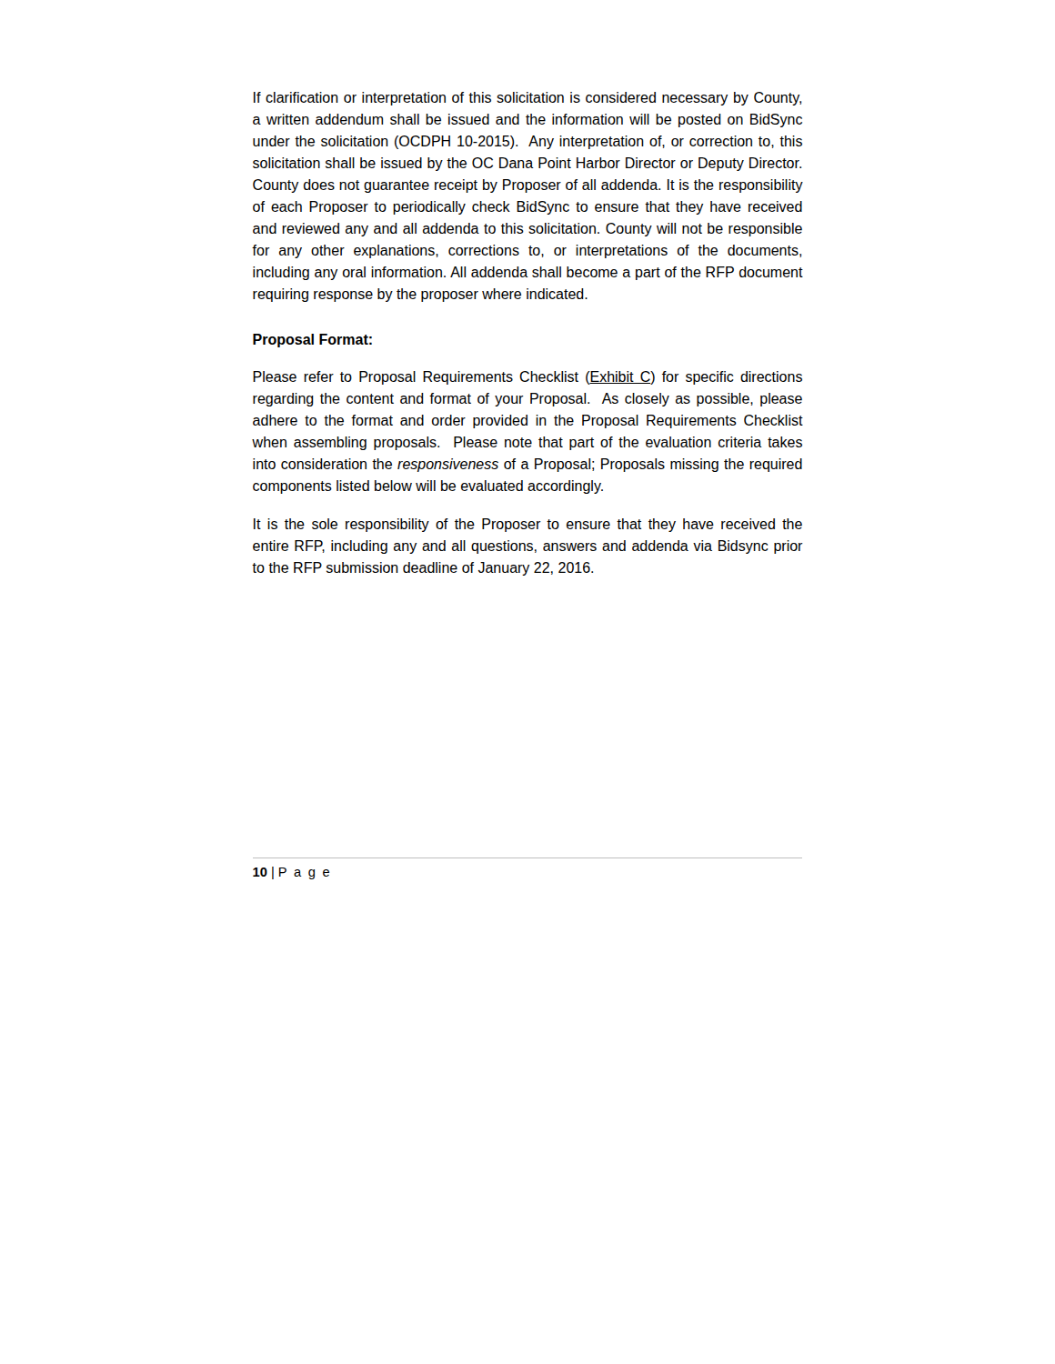If clarification or interpretation of this solicitation is considered necessary by County, a written addendum shall be issued and the information will be posted on BidSync under the solicitation (OCDPH 10-2015). Any interpretation of, or correction to, this solicitation shall be issued by the OC Dana Point Harbor Director or Deputy Director. County does not guarantee receipt by Proposer of all addenda. It is the responsibility of each Proposer to periodically check BidSync to ensure that they have received and reviewed any and all addenda to this solicitation. County will not be responsible for any other explanations, corrections to, or interpretations of the documents, including any oral information. All addenda shall become a part of the RFP document requiring response by the proposer where indicated.
Proposal Format:
Please refer to Proposal Requirements Checklist (Exhibit C) for specific directions regarding the content and format of your Proposal. As closely as possible, please adhere to the format and order provided in the Proposal Requirements Checklist when assembling proposals. Please note that part of the evaluation criteria takes into consideration the responsiveness of a Proposal; Proposals missing the required components listed below will be evaluated accordingly.
It is the sole responsibility of the Proposer to ensure that they have received the entire RFP, including any and all questions, answers and addenda via Bidsync prior to the RFP submission deadline of January 22, 2016.
10 | P a g e